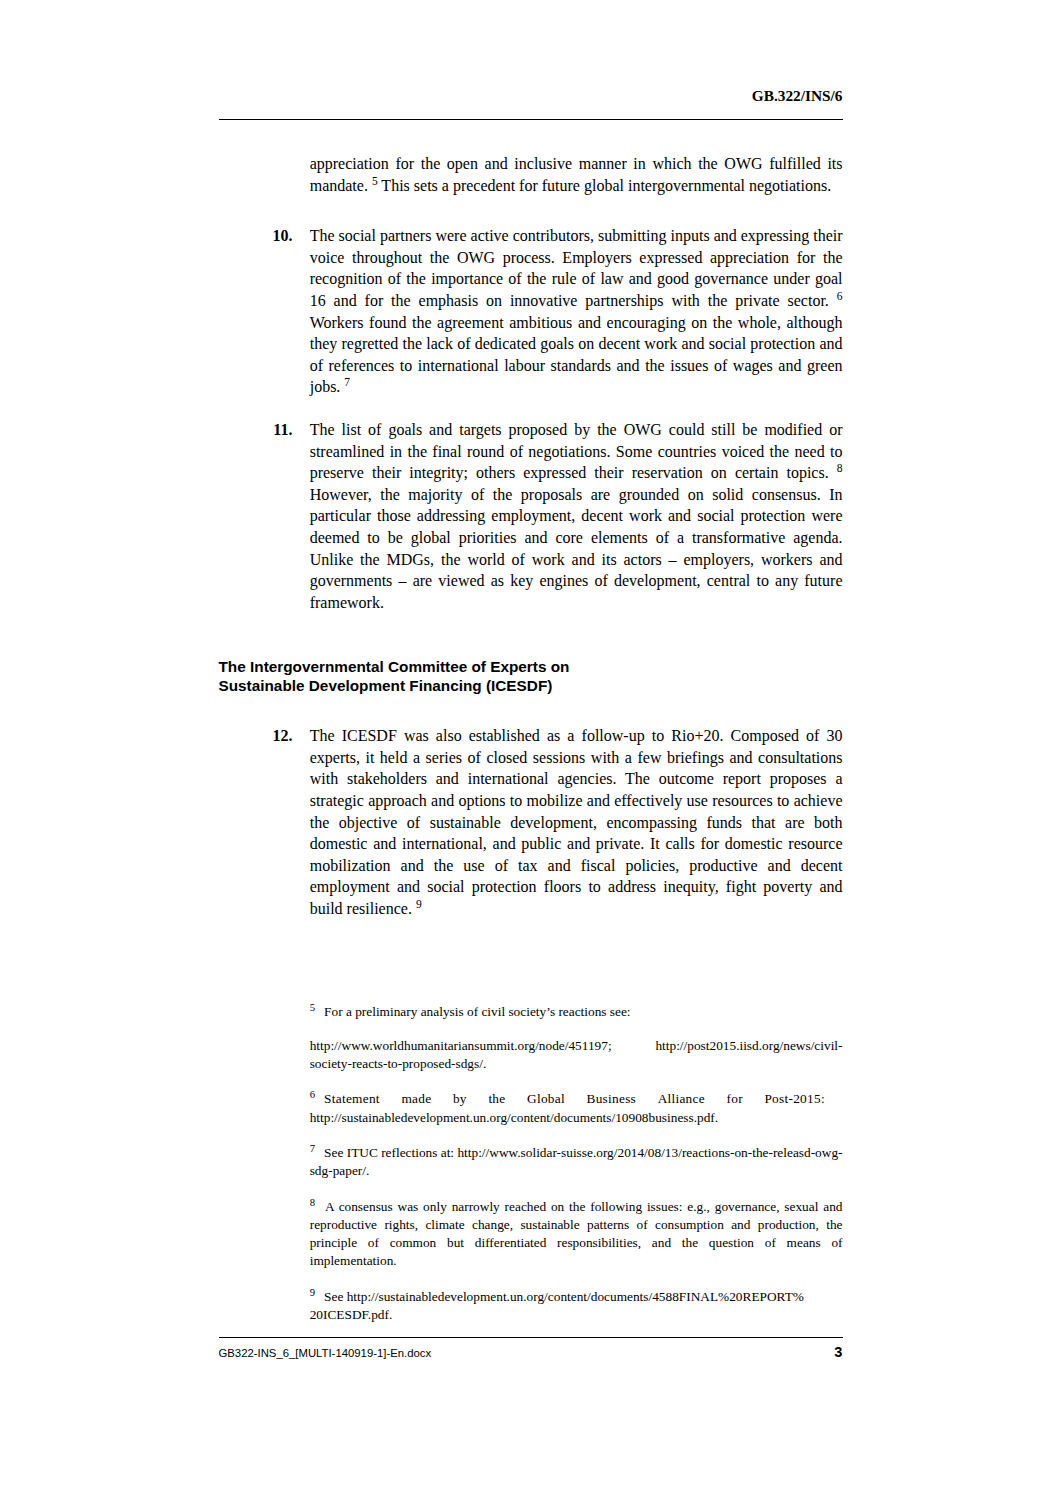GB.322/INS/6
appreciation for the open and inclusive manner in which the OWG fulfilled its mandate. 5 This sets a precedent for future global intergovernmental negotiations.
10.
The social partners were active contributors, submitting inputs and expressing their voice throughout the OWG process. Employers expressed appreciation for the recognition of the importance of the rule of law and good governance under goal 16 and for the emphasis on innovative partnerships with the private sector. 6 Workers found the agreement ambitious and encouraging on the whole, although they regretted the lack of dedicated goals on decent work and social protection and of references to international labour standards and the issues of wages and green jobs. 7
11.
The list of goals and targets proposed by the OWG could still be modified or streamlined in the final round of negotiations. Some countries voiced the need to preserve their integrity; others expressed their reservation on certain topics. 8 However, the majority of the proposals are grounded on solid consensus. In particular those addressing employment, decent work and social protection were deemed to be global priorities and core elements of a transformative agenda. Unlike the MDGs, the world of work and its actors – employers, workers and governments – are viewed as key engines of development, central to any future framework.
The Intergovernmental Committee of Experts on
Sustainable Development Financing (ICESDF)
12.
The ICESDF was also established as a follow-up to Rio+20. Composed of 30 experts, it held a series of closed sessions with a few briefings and consultations with stakeholders and international agencies. The outcome report proposes a strategic approach and options to mobilize and effectively use resources to achieve the objective of sustainable development, encompassing funds that are both domestic and international, and public and private. It calls for domestic resource mobilization and the use of tax and fiscal policies, productive and decent employment and social protection floors to address inequity, fight poverty and build resilience. 9
5 For a preliminary analysis of civil society’s reactions see:
http://www.worldhumanitariansummit.org/node/451197; http://post2015.iisd.org/news/civil-society-reacts-to-proposed-sdgs/.
6 Statement made by the Global Business Alliance for Post-2015:
http://sustainabledevelopment.un.org/content/documents/10908business.pdf.
7 See ITUC reflections at: http://www.solidar-suisse.org/2014/08/13/reactions-on-the-releasd-owg-sdg-paper/.
8 A consensus was only narrowly reached on the following issues: e.g., governance, sexual and reproductive rights, climate change, sustainable patterns of consumption and production, the principle of common but differentiated responsibilities, and the question of means of implementation.
9 See http://sustainabledevelopment.un.org/content/documents/4588FINAL%20REPORT%
20ICESDF.pdf.
GB322-INS_6_[MULTI-140919-1]-En.docx
3